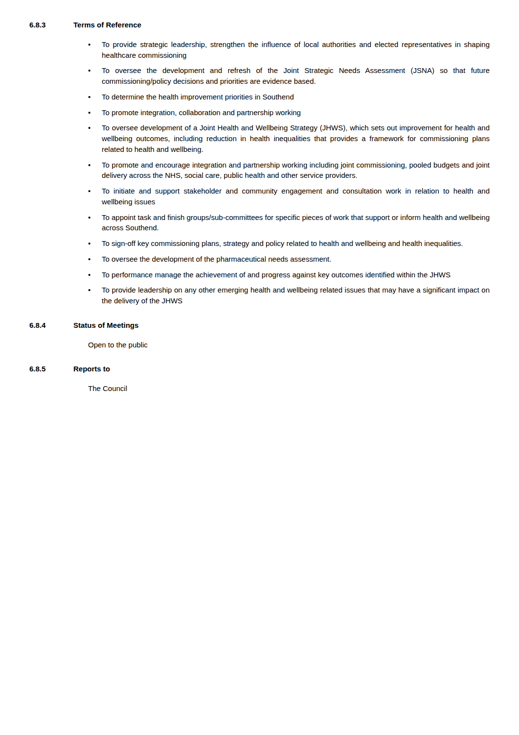6.8.3 Terms of Reference
To provide strategic leadership, strengthen the influence of local authorities and elected representatives in shaping healthcare commissioning
To oversee the development and refresh of the Joint Strategic Needs Assessment (JSNA) so that future commissioning/policy decisions and priorities are evidence based.
To determine the health improvement priorities in Southend
To promote integration, collaboration and partnership working
To oversee development of a Joint Health and Wellbeing Strategy (JHWS), which sets out improvement for health and wellbeing outcomes, including reduction in health inequalities that provides a framework for commissioning plans related to health and wellbeing.
To promote and encourage integration and partnership working including joint commissioning, pooled budgets and joint delivery across the NHS, social care, public health and other service providers.
To initiate and support stakeholder and community engagement and consultation work in relation to health and wellbeing issues
To appoint task and finish groups/sub-committees for specific pieces of work that support or inform health and wellbeing across Southend.
To sign-off key commissioning plans, strategy and policy related to health and wellbeing and health inequalities.
To oversee the development of the pharmaceutical needs assessment.
To performance manage the achievement of and progress against key outcomes identified within the JHWS
To provide leadership on any other emerging health and wellbeing related issues that may have a significant impact on the delivery of the JHWS
6.8.4 Status of Meetings
Open to the public
6.8.5 Reports to
The Council